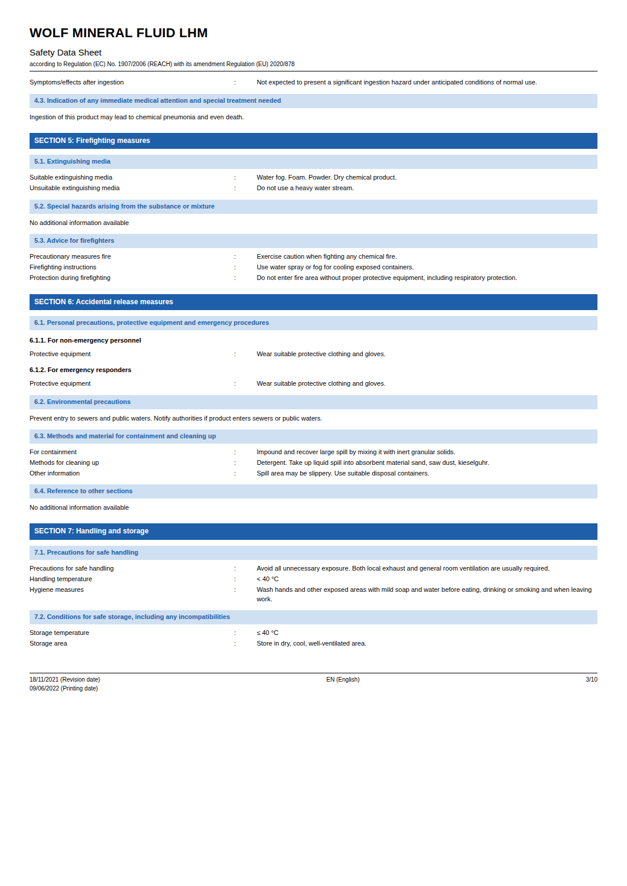WOLF MINERAL FLUID LHM
Safety Data Sheet
according to Regulation (EC) No. 1907/2006 (REACH) with its amendment Regulation (EU) 2020/878
| Symptoms/effects after ingestion | : | Not expected to present a significant ingestion hazard under anticipated conditions of normal use. |
4.3. Indication of any immediate medical attention and special treatment needed
Ingestion of this product may lead to chemical pneumonia and even death.
SECTION 5: Firefighting measures
5.1. Extinguishing media
| Suitable extinguishing media | : | Water fog. Foam. Powder. Dry chemical product. |
| Unsuitable extinguishing media | : | Do not use a heavy water stream. |
5.2. Special hazards arising from the substance or mixture
No additional information available
5.3. Advice for firefighters
| Precautionary measures fire | : | Exercise caution when fighting any chemical fire. |
| Firefighting instructions | : | Use water spray or fog for cooling exposed containers. |
| Protection during firefighting | : | Do not enter fire area without proper protective equipment, including respiratory protection. |
SECTION 6: Accidental release measures
6.1. Personal precautions, protective equipment and emergency procedures
6.1.1. For non-emergency personnel
| Protective equipment | : | Wear suitable protective clothing and gloves. |
6.1.2. For emergency responders
| Protective equipment | : | Wear suitable protective clothing and gloves. |
6.2. Environmental precautions
Prevent entry to sewers and public waters. Notify authorities if product enters sewers or public waters.
6.3. Methods and material for containment and cleaning up
| For containment | : | Impound and recover large spill by mixing it with inert granular solids. |
| Methods for cleaning up | : | Detergent. Take up liquid spill into absorbent material sand, saw dust, kieselguhr. |
| Other information | : | Spill area may be slippery. Use suitable disposal containers. |
6.4. Reference to other sections
No additional information available
SECTION 7: Handling and storage
7.1. Precautions for safe handling
| Precautions for safe handling | : | Avoid all unnecessary exposure. Both local exhaust and general room ventilation are usually required. |
| Handling temperature | : | < 40 °C |
| Hygiene measures | : | Wash hands and other exposed areas with mild soap and water before eating, drinking or smoking and when leaving work. |
7.2. Conditions for safe storage, including any incompatibilities
| Storage temperature | : | ≤ 40 °C |
| Storage area | : | Store in dry, cool, well-ventilated area. |
18/11/2021 (Revision date)
09/06/2022 (Printing date)
EN (English)
3/10